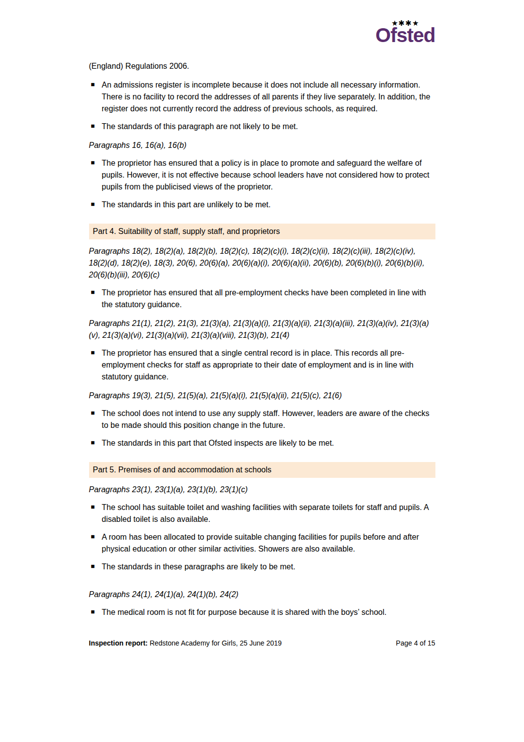★✱✱★ Ofsted
(England) Regulations 2006.
An admissions register is incomplete because it does not include all necessary information. There is no facility to record the addresses of all parents if they live separately. In addition, the register does not currently record the address of previous schools, as required.
The standards of this paragraph are not likely to be met.
Paragraphs 16, 16(a), 16(b)
The proprietor has ensured that a policy is in place to promote and safeguard the welfare of pupils. However, it is not effective because school leaders have not considered how to protect pupils from the publicised views of the proprietor.
The standards in this part are unlikely to be met.
Part 4. Suitability of staff, supply staff, and proprietors
Paragraphs 18(2), 18(2)(a), 18(2)(b), 18(2)(c), 18(2)(c)(i), 18(2)(c)(ii), 18(2)(c)(iii), 18(2)(c)(iv), 18(2)(d), 18(2)(e), 18(3), 20(6), 20(6)(a), 20(6)(a)(i), 20(6)(a)(ii), 20(6)(b), 20(6)(b)(i), 20(6)(b)(ii), 20(6)(b)(iii), 20(6)(c)
The proprietor has ensured that all pre-employment checks have been completed in line with the statutory guidance.
Paragraphs 21(1), 21(2), 21(3), 21(3)(a), 21(3)(a)(i), 21(3)(a)(ii), 21(3)(a)(iii), 21(3)(a)(iv), 21(3)(a)(v), 21(3)(a)(vi), 21(3)(a)(vii), 21(3)(a)(viii), 21(3)(b), 21(4)
The proprietor has ensured that a single central record is in place. This records all pre-employment checks for staff as appropriate to their date of employment and is in line with statutory guidance.
Paragraphs 19(3), 21(5), 21(5)(a), 21(5)(a)(i), 21(5)(a)(ii), 21(5)(c), 21(6)
The school does not intend to use any supply staff. However, leaders are aware of the checks to be made should this position change in the future.
The standards in this part that Ofsted inspects are likely to be met.
Part 5. Premises of and accommodation at schools
Paragraphs 23(1), 23(1)(a), 23(1)(b), 23(1)(c)
The school has suitable toilet and washing facilities with separate toilets for staff and pupils. A disabled toilet is also available.
A room has been allocated to provide suitable changing facilities for pupils before and after physical education or other similar activities. Showers are also available.
The standards in these paragraphs are likely to be met.
Paragraphs 24(1), 24(1)(a), 24(1)(b), 24(2)
The medical room is not fit for purpose because it is shared with the boys’ school.
Inspection report: Redstone Academy for Girls, 25 June 2019
Page 4 of 15